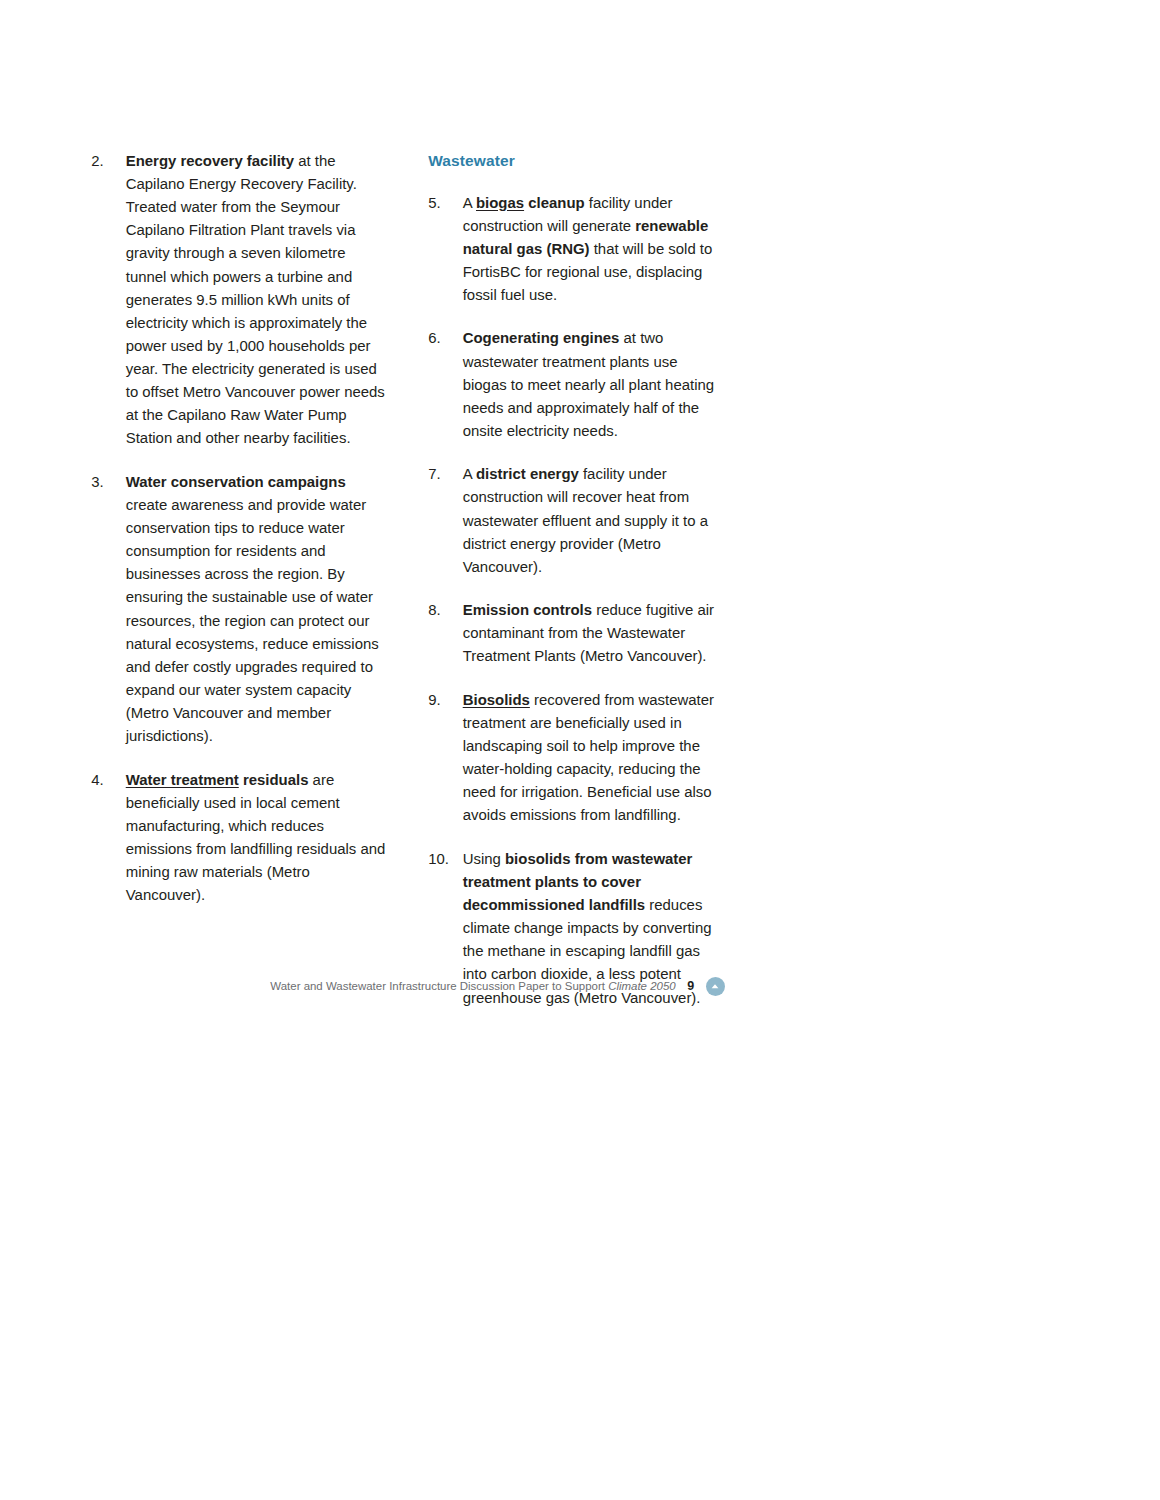2. Energy recovery facility at the Capilano Energy Recovery Facility. Treated water from the Seymour Capilano Filtration Plant travels via gravity through a seven kilometre tunnel which powers a turbine and generates 9.5 million kWh units of electricity which is approximately the power used by 1,000 households per year. The electricity generated is used to offset Metro Vancouver power needs at the Capilano Raw Water Pump Station and other nearby facilities.
3. Water conservation campaigns create awareness and provide water conservation tips to reduce water consumption for residents and businesses across the region. By ensuring the sustainable use of water resources, the region can protect our natural ecosystems, reduce emissions and defer costly upgrades required to expand our water system capacity (Metro Vancouver and member jurisdictions).
4. Water treatment residuals are beneficially used in local cement manufacturing, which reduces emissions from landfilling residuals and mining raw materials (Metro Vancouver).
Wastewater
5. A biogas cleanup facility under construction will generate renewable natural gas (RNG) that will be sold to FortisBC for regional use, displacing fossil fuel use.
6. Cogenerating engines at two wastewater treatment plants use biogas to meet nearly all plant heating needs and approximately half of the onsite electricity needs.
7. A district energy facility under construction will recover heat from wastewater effluent and supply it to a district energy provider (Metro Vancouver).
8. Emission controls reduce fugitive air contaminant from the Wastewater Treatment Plants (Metro Vancouver).
9. Biosolids recovered from wastewater treatment are beneficially used in landscaping soil to help improve the water-holding capacity, reducing the need for irrigation. Beneficial use also avoids emissions from landfilling.
10. Using biosolids from wastewater treatment plants to cover decommissioned landfills reduces climate change impacts by converting the methane in escaping landfill gas into carbon dioxide, a less potent greenhouse gas (Metro Vancouver).
Water and Wastewater Infrastructure Discussion Paper to Support Climate 2050 9